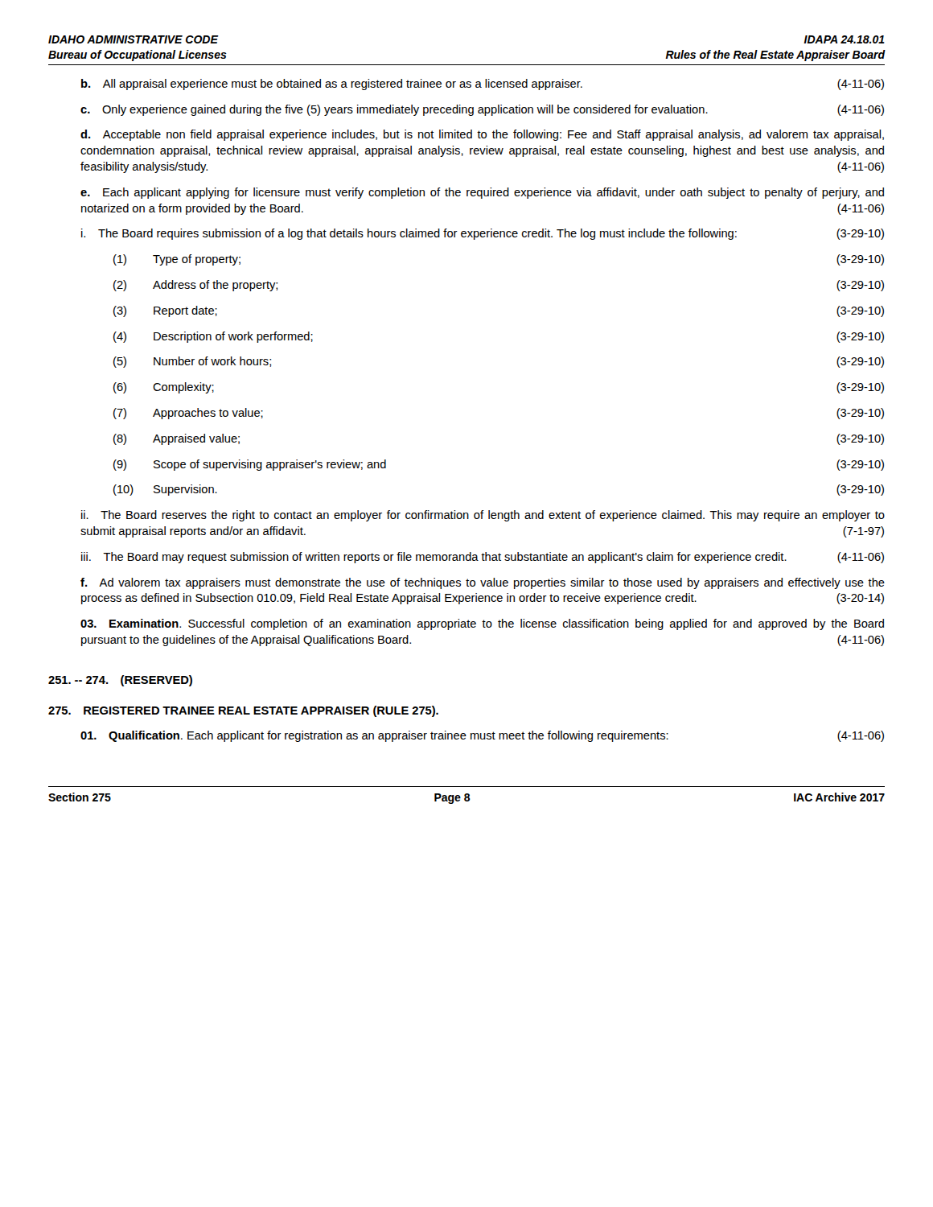IDAHO ADMINISTRATIVE CODE
Bureau of Occupational Licenses
IDAPA 24.18.01
Rules of the Real Estate Appraiser Board
b. All appraisal experience must be obtained as a registered trainee or as a licensed appraiser.(4-11-06)
c. Only experience gained during the five (5) years immediately preceding application will be considered for evaluation.(4-11-06)
d. Acceptable non field appraisal experience includes, but is not limited to the following: Fee and Staff appraisal analysis, ad valorem tax appraisal, condemnation appraisal, technical review appraisal, appraisal analysis, review appraisal, real estate counseling, highest and best use analysis, and feasibility analysis/study.(4-11-06)
e. Each applicant applying for licensure must verify completion of the required experience via affidavit, under oath subject to penalty of perjury, and notarized on a form provided by the Board.(4-11-06)
i. The Board requires submission of a log that details hours claimed for experience credit. The log must include the following:(3-29-10)
(1)
Type of property;
(3-29-10)
(2)
Address of the property;
(3-29-10)
(3)
Report date;
(3-29-10)
(4)
Description of work performed;
(3-29-10)
(5)
Number of work hours;
(3-29-10)
(6)
Complexity;
(3-29-10)
(7)
Approaches to value;
(3-29-10)
(8)
Appraised value;
(3-29-10)
(9)
Scope of supervising appraiser's review; and
(3-29-10)
(10)
Supervision.
(3-29-10)
ii. The Board reserves the right to contact an employer for confirmation of length and extent of experience claimed. This may require an employer to submit appraisal reports and/or an affidavit.(7-1-97)
iii. The Board may request submission of written reports or file memoranda that substantiate an applicant's claim for experience credit.(4-11-06)
f. Ad valorem tax appraisers must demonstrate the use of techniques to value properties similar to those used by appraisers and effectively use the process as defined in Subsection 010.09, Field Real Estate Appraisal Experience in order to receive experience credit.(3-20-14)
03. Examination. Successful completion of an examination appropriate to the license classification being applied for and approved by the Board pursuant to the guidelines of the Appraisal Qualifications Board.(4-11-06)
251. -- 274. (RESERVED)
275. REGISTERED TRAINEE REAL ESTATE APPRAISER (RULE 275).
01. Qualification. Each applicant for registration as an appraiser trainee must meet the following requirements:(4-11-06)
Section 275
Page 8
IAC Archive 2017